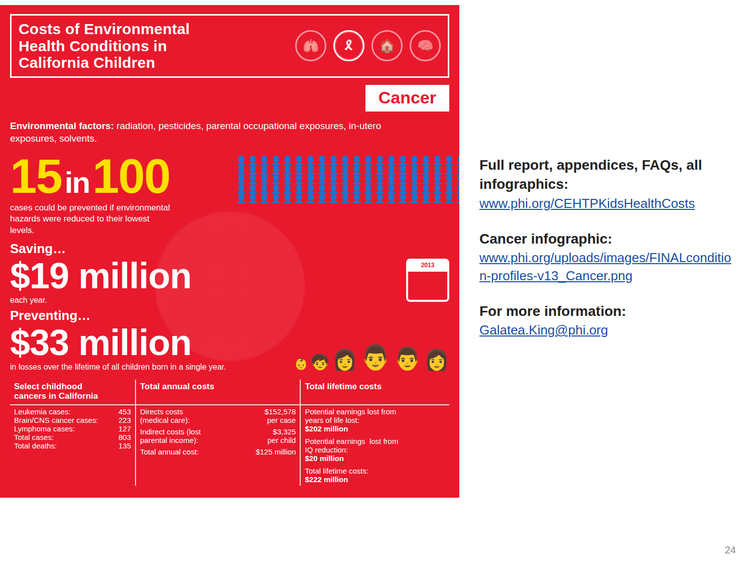Costs of Environmental
Health Conditions in
California Children
🫁
🎗
🏠
🧠
Cancer
Environmental factors: radiation, pesticides, parental occupational exposures, in-utero exposures, solvents.
15in100
cases could be prevented if environmental hazards were reduced to their lowest levels.
👤👤👤👤👤👤👤👤👤👤👤👤👤👤👤👤👤👤👤👤 👤👤👤👤👤👤👤👤👤👤👤👤👤👤👤👤👤👤👤👤 👤👤👤👤👤👤👤👤👤👤👤👤👤👤👤👤👤👤👤👤 👤👤👤👤👤👤👤👤👤👤👤👤👤👤👤👤👤👤👤👤 👤👤👤👤👤👤👤👤👤👤👤👤👤👤👤👤👤👤👤👤
Saving…
$19 million
each year.
2013
Preventing…
$33 million
in losses over the lifetime of all children born in a single year.
👶🧒👩👨👨👩
Select childhood cancers in California: annual and lifetime costs
| Select childhood cancers in California | Total annual costs | Total lifetime costs |
| --- | --- | --- |
| Leukemia cases: 453 Brain/CNS cancer cases: 223 Lymphoma cases: 127 Total cases: 803 Total deaths: 135 | Directs costs (medical care): $152,578 per case Indirect costs (lost parental income): $3,325 per child Total annual cost: $125 million | Potential earnings lost from years of life lost: $202 million Potential earnings lost from IQ reduction: $20 million Total lifetime costs: $222 million |
Full report, appendices, FAQs, all infographics:
www.phi.org/CEHTPKidsHealthCosts
Cancer infographic:
www.phi.org/uploads/images/FINALcondition-profiles-v13_Cancer.png
For more information:
Galatea.King@phi.org
24